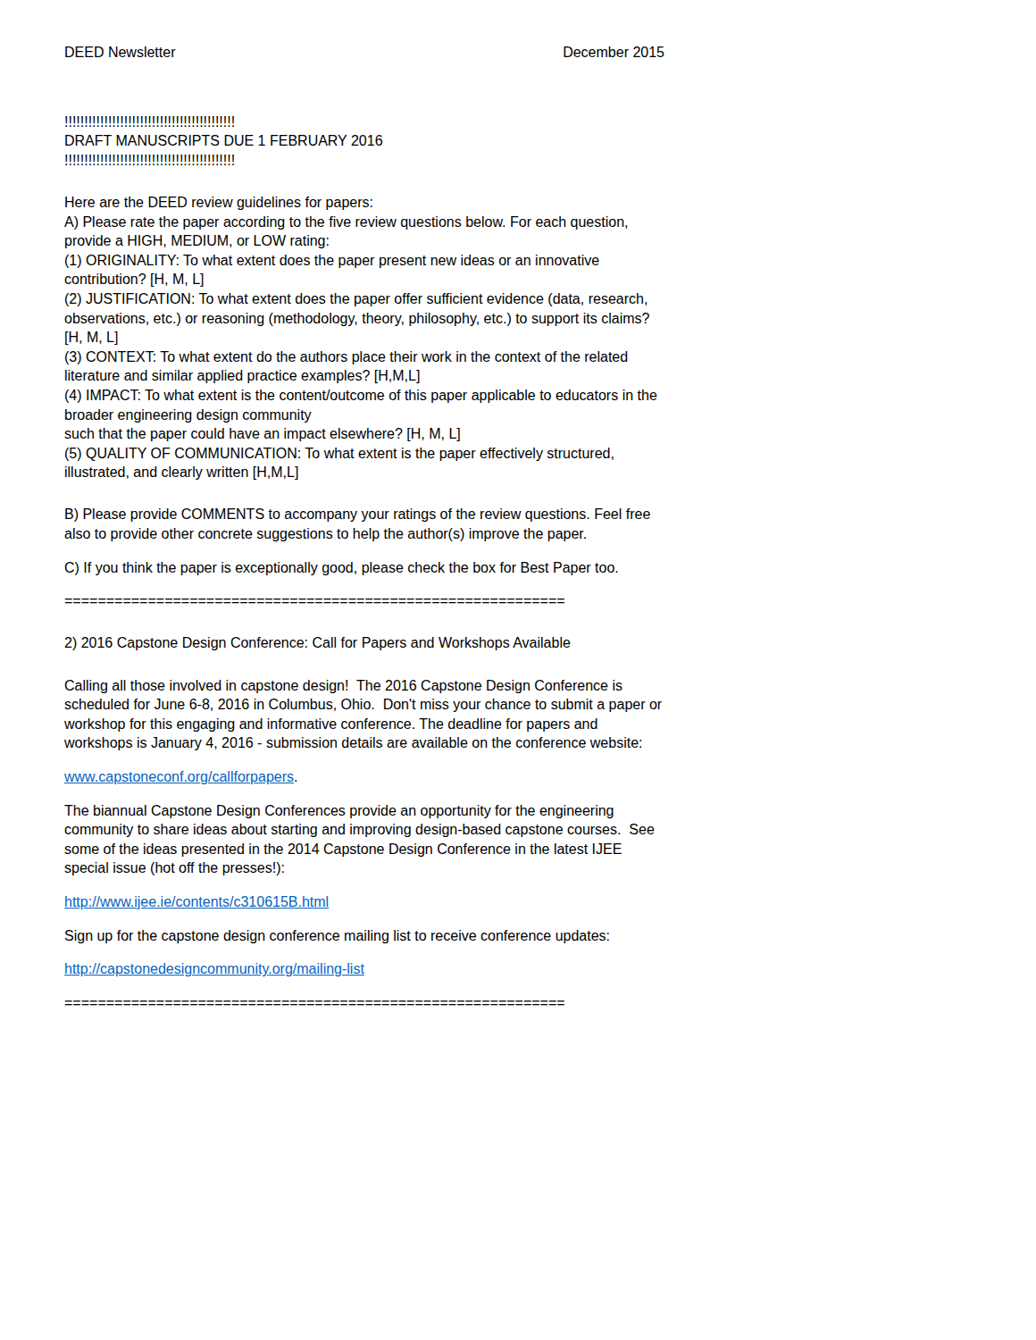DEED Newsletter December 2015
!!!!!!!!!!!!!!!!!!!!!!!!!!!!!!!!!!!!!!!!!!!
DRAFT MANUSCRIPTS DUE 1 FEBRUARY 2016
!!!!!!!!!!!!!!!!!!!!!!!!!!!!!!!!!!!!!!!!!!!
Here are the DEED review guidelines for papers:
A) Please rate the paper according to the five review questions below. For each question, provide a HIGH, MEDIUM, or LOW rating:
(1) ORIGINALITY: To what extent does the paper present new ideas or an innovative contribution? [H, M, L]
(2) JUSTIFICATION: To what extent does the paper offer sufficient evidence (data, research, observations, etc.) or reasoning (methodology, theory, philosophy, etc.) to support its claims? [H, M, L]
(3) CONTEXT: To what extent do the authors place their work in the context of the related literature and similar applied practice examples? [H,M,L]
(4) IMPACT: To what extent is the content/outcome of this paper applicable to educators in the broader engineering design community
such that the paper could have an impact elsewhere? [H, M, L]
(5) QUALITY OF COMMUNICATION: To what extent is the paper effectively structured, illustrated, and clearly written [H,M,L]
B) Please provide COMMENTS to accompany your ratings of the review questions. Feel free also to provide other concrete suggestions to help the author(s) improve the paper.
C) If you think the paper is exceptionally good, please check the box for Best Paper too.
============================================================
2) 2016 Capstone Design Conference: Call for Papers and Workshops Available
Calling all those involved in capstone design! The 2016 Capstone Design Conference is scheduled for June 6-8, 2016 in Columbus, Ohio. Don't miss your chance to submit a paper or workshop for this engaging and informative conference. The deadline for papers and workshops is January 4, 2016 - submission details are available on the conference website:
www.capstoneconf.org/callforpapers.
The biannual Capstone Design Conferences provide an opportunity for the engineering community to share ideas about starting and improving design-based capstone courses. See some of the ideas presented in the 2014 Capstone Design Conference in the latest IJEE special issue (hot off the presses!):
http://www.ijee.ie/contents/c310615B.html
Sign up for the capstone design conference mailing list to receive conference updates:
http://capstonedesigncommunity.org/mailing-list
============================================================